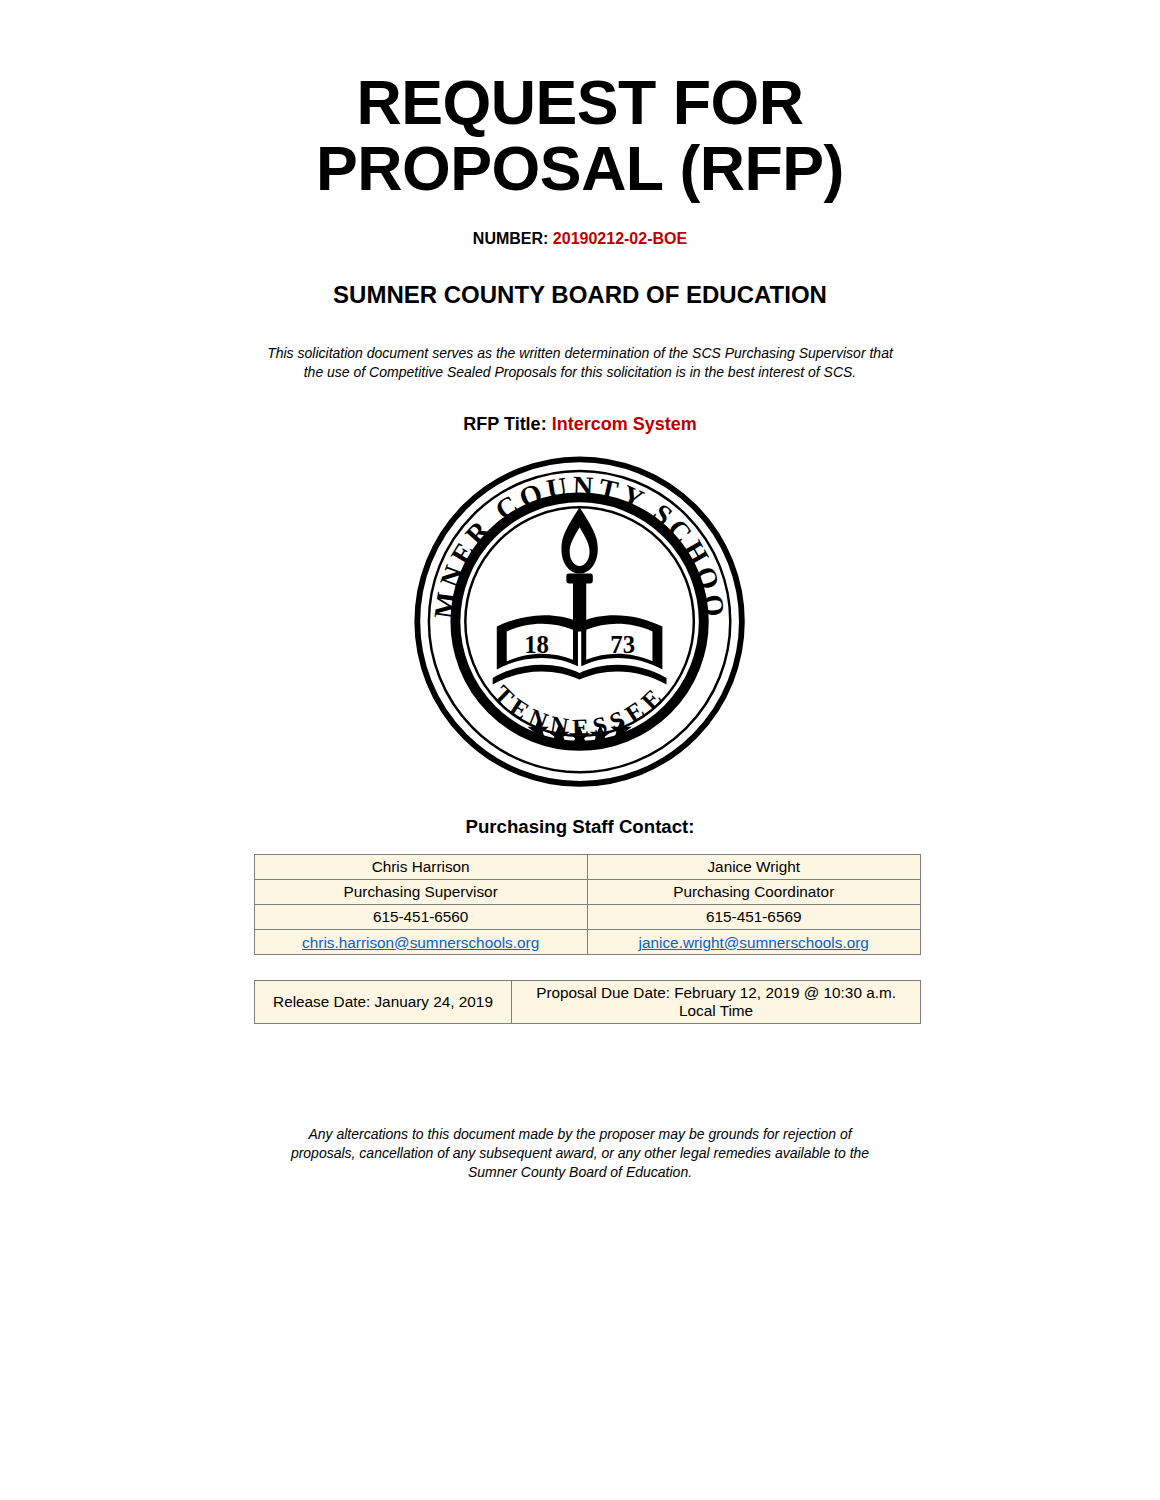REQUEST FOR PROPOSAL (RFP)
NUMBER: 20190212-02-BOE
SUMNER COUNTY BOARD OF EDUCATION
This solicitation document serves as the written determination of the SCS Purchasing Supervisor that the use of Competitive Sealed Proposals for this solicitation is in the best interest of SCS.
RFP Title: Intercom System
SUMNER COUNTY SCHOOLS TENNESSEE 18 73
Purchasing Staff Contact:
| Chris Harrison | Janice Wright |
| Purchasing Supervisor | Purchasing Coordinator |
| 615-451-6560 | 615-451-6569 |
| chris.harrison@sumnerschools.org | janice.wright@sumnerschools.org |
| Release Date: January 24, 2019 | Proposal Due Date: February 12, 2019 @ 10:30 a.m. Local Time |
Any altercations to this document made by the proposer may be grounds for rejection of proposals, cancellation of any subsequent award, or any other legal remedies available to the Sumner County Board of Education.